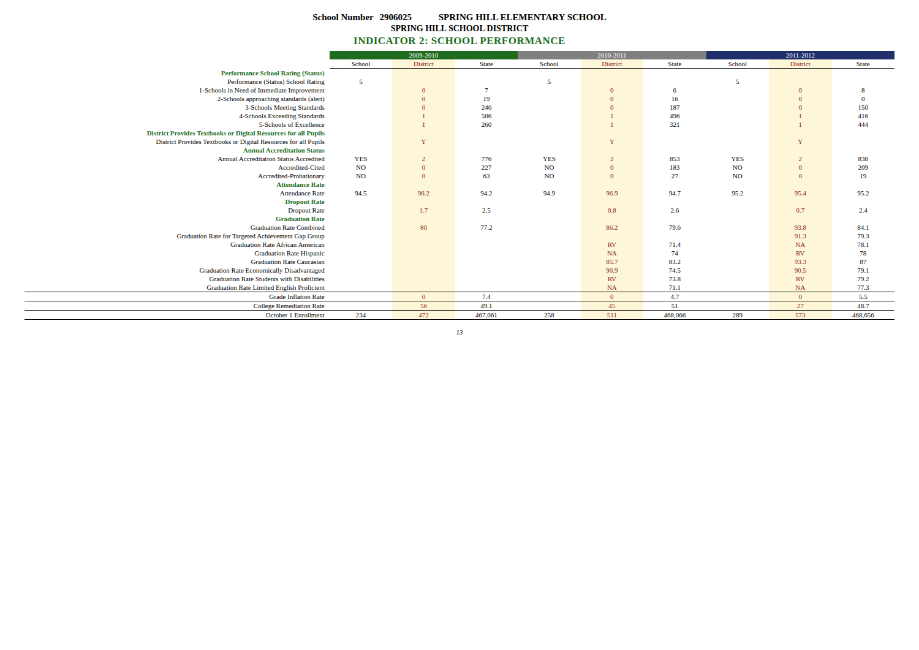School Number 2906025 SPRING HILL ELEMENTARY SCHOOL
SPRING HILL SCHOOL DISTRICT
INDICATOR 2: SCHOOL PERFORMANCE
| | 2009-2010 | 2010-2011 | 2011-2012 |
| --- | --- | --- | --- |
| | School | District | State | School | District | State | School | District | State |
| Performance School Rating (Status) | | | | | | | | | |
| Performance (Status) School Rating | 5 | | | 5 | | | 5 | | |
| 1-Schools in Need of Immediate Improvement | | 0 | 7 | | 0 | 6 | | 0 | 8 |
| 2-Schools approaching standards (alert) | | 0 | 19 | | 0 | 16 | | 0 | 0 |
| 3-Schools Meeting Standards | | 0 | 246 | | 0 | 187 | | 0 | 150 |
| 4-Schools Exceeding Standards | | 1 | 506 | | 1 | 496 | | 1 | 416 |
| 5-Schools of Excellence | | 1 | 260 | | 1 | 321 | | 1 | 444 |
| District Provides Textbooks or Digital Resources for all Pupils | | | | | | | | | |
| District Provides Textbooks or Digital Resources for all Pupils | | Y | | | Y | | | Y | |
| Annual Accreditation Status | | | | | | | | | |
| Annual Accreditation Status Accredited | YES | 2 | 776 | YES | 2 | 853 | YES | 2 | 838 |
| Accredited-Cited | NO | 0 | 227 | NO | 0 | 183 | NO | 0 | 209 |
| Accredited-Probationary | NO | 0 | 63 | NO | 0 | 27 | NO | 0 | 19 |
| Attendance Rate | | | | | | | | | |
| Attendance Rate | 94.5 | 96.2 | 94.2 | 94.9 | 96.9 | 94.7 | 95.2 | 95.4 | 95.2 |
| Dropout Rate | | | | | | | | | |
| Dropout Rate | | 1.7 | 2.5 | | 0.8 | 2.6 | | 0.7 | 2.4 |
| Graduation Rate | | | | | | | | | |
| Graduation Rate Combined | | 80 | 77.2 | | 86.2 | 79.6 | | 93.8 | 84.1 |
| Graduation Rate for Targeted Achievement Gap Group | | | | | | | | 91.3 | 79.3 |
| Graduation Rate African American | | | | | RV | 71.4 | | NA | 78.1 |
| Graduation Rate Hispanic | | | | | NA | 74 | | RV | 78 |
| Graduation Rate Caucasian | | | | | 85.7 | 83.2 | | 93.3 | 87 |
| Graduation Rate Economically Disadvantaged | | | | | 90.9 | 74.5 | | 90.5 | 79.1 |
| Graduation Rate Students with Disabilities | | | | | RV | 73.8 | | RV | 79.2 |
| Graduation Rate Limited English Proficient | | | | | NA | 71.1 | | NA | 77.3 |
| Grade Inflation Rate | | 0 | 7.4 | | 0 | 4.7 | | 0 | 5.5 |
| College Remediation Rate | | 56 | 49.1 | | 45 | 51 | | 27 | 48.7 |
| October 1 Enrollment | 234 | 472 | 467,061 | 258 | 511 | 468,066 | 289 | 573 | 468,656 |
13